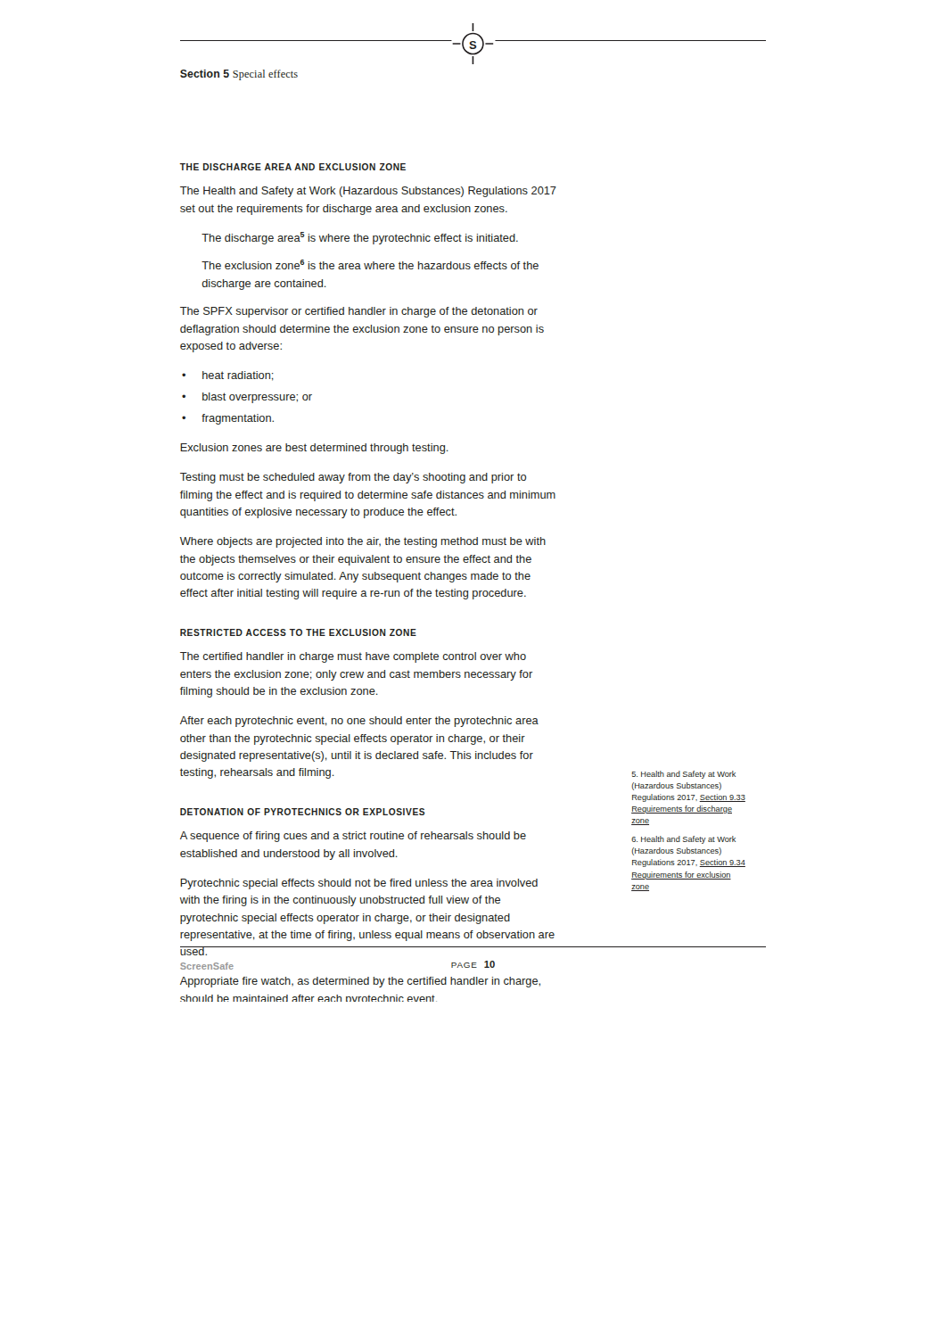S
Section 5 Special effects
THE DISCHARGE AREA AND EXCLUSION ZONE
The Health and Safety at Work (Hazardous Substances) Regulations 2017 set out the requirements for discharge area and exclusion zones.
The discharge area5 is where the pyrotechnic effect is initiated.
The exclusion zone6 is the area where the hazardous effects of the discharge are contained.
The SPFX supervisor or certified handler in charge of the detonation or deflagration should determine the exclusion zone to ensure no person is exposed to adverse:
heat radiation;
blast overpressure; or
fragmentation.
Exclusion zones are best determined through testing.
Testing must be scheduled away from the day’s shooting and prior to filming the effect and is required to determine safe distances and minimum quantities of explosive necessary to produce the effect.
Where objects are projected into the air, the testing method must be with the objects themselves or their equivalent to ensure the effect and the outcome is correctly simulated. Any subsequent changes made to the effect after initial testing will require a re-run of the testing procedure.
RESTRICTED ACCESS TO THE EXCLUSION ZONE
The certified handler in charge must have complete control over who enters the exclusion zone; only crew and cast members necessary for filming should be in the exclusion zone.
After each pyrotechnic event, no one should enter the pyrotechnic area other than the pyrotechnic special effects operator in charge, or their designated representative(s), until it is declared safe. This includes for testing, rehearsals and filming.
DETONATION OF PYROTECHNICS OR EXPLOSIVES
A sequence of firing cues and a strict routine of rehearsals should be established and understood by all involved.
Pyrotechnic special effects should not be fired unless the area involved with the firing is in the continuously unobstructed full view of the pyrotechnic special effects operator in charge, or their designated representative, at the time of firing, unless equal means of observation are used.
Appropriate fire watch, as determined by the certified handler in charge, should be maintained after each pyrotechnic event.
5. Health and Safety at Work (Hazardous Substances) Regulations 2017, Section 9.33 Requirements for discharge zone
6. Health and Safety at Work (Hazardous Substances) Regulations 2017, Section 9.34 Requirements for exclusion zone
ScreenSafe
PAGE 10